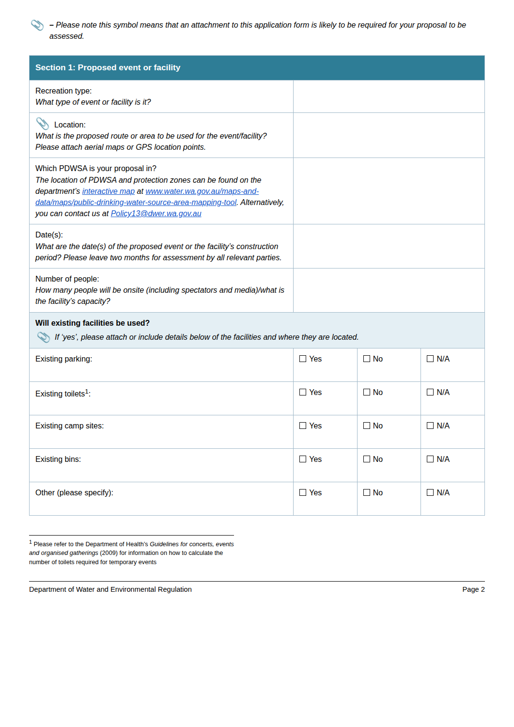📎
– Please note this symbol means that an attachment to this application form is likely to be required for your proposal to be assessed.
| Section 1: Proposed event or facility |
| --- |
| Recreation type: What type of event or facility is it? | |
| 📎 Location: What is the proposed route or area to be used for the event/facility? Please attach aerial maps or GPS location points. | |
| Which PDWSA is your proposal in? The location of PDWSA and protection zones can be found on the department’s interactive map at www.water.wa.gov.au/maps-and-data/maps/public-drinking-water-source-area-mapping-tool . Alternatively, you can contact us at Policy13@dwer.wa.gov.au | |
| Date(s): What are the date(s) of the proposed event or the facility’s construction period? Please leave two months for assessment by all relevant parties. | |
| Number of people: How many people will be onsite (including spectators and media)/what is the facility’s capacity? | |
| Will existing facilities be used? 📎 If ‘yes’, please attach or include details below of the facilities and where they are located. |
| Existing parking: | Yes | No | N/A |
| Existing toilets 1 : | Yes | No | N/A |
| Existing camp sites: | Yes | No | N/A |
| Existing bins: | Yes | No | N/A |
| Other (please specify): | Yes | No | N/A |
1 Please refer to the Department of Health’s Guidelines for concerts, events and organised gatherings (2009) for information on how to calculate the number of toilets required for temporary events
Department of Water and Environmental Regulation Page 2